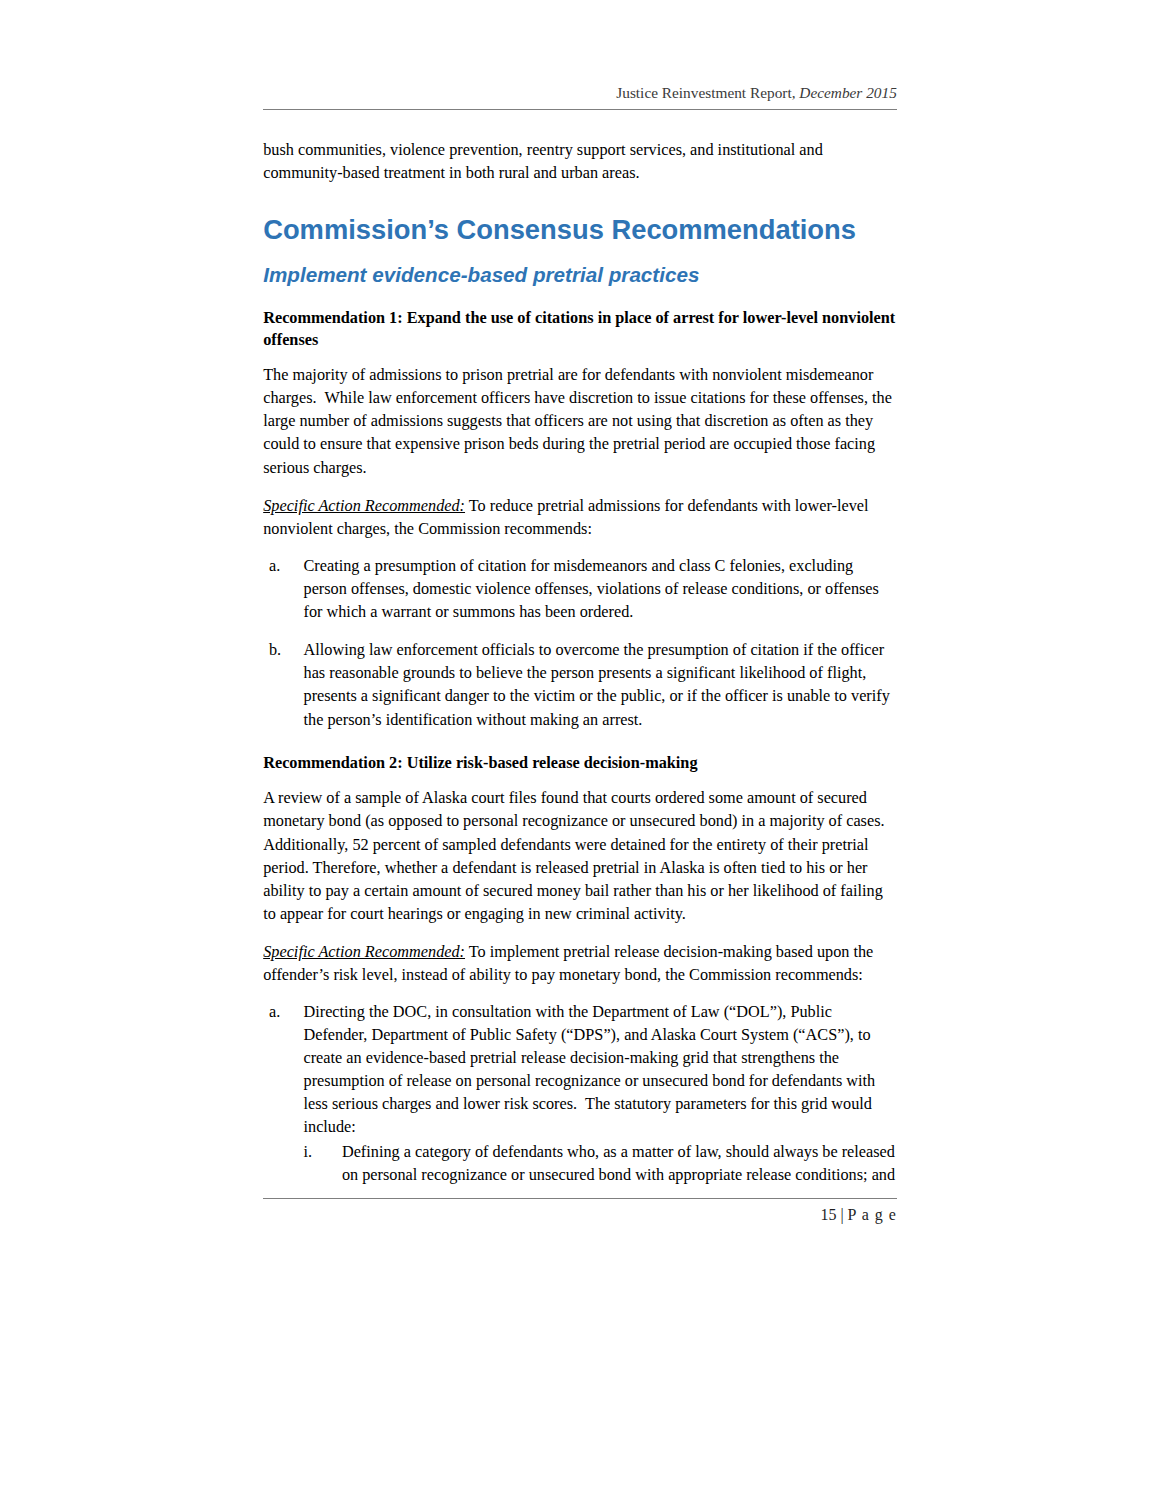Justice Reinvestment Report, December 2015
bush communities, violence prevention, reentry support services, and institutional and community-based treatment in both rural and urban areas.
Commission’s Consensus Recommendations
Implement evidence-based pretrial practices
Recommendation 1: Expand the use of citations in place of arrest for lower-level nonviolent offenses
The majority of admissions to prison pretrial are for defendants with nonviolent misdemeanor charges. While law enforcement officers have discretion to issue citations for these offenses, the large number of admissions suggests that officers are not using that discretion as often as they could to ensure that expensive prison beds during the pretrial period are occupied those facing serious charges.
Specific Action Recommended: To reduce pretrial admissions for defendants with lower-level nonviolent charges, the Commission recommends:
a. Creating a presumption of citation for misdemeanors and class C felonies, excluding person offenses, domestic violence offenses, violations of release conditions, or offenses for which a warrant or summons has been ordered.
b. Allowing law enforcement officials to overcome the presumption of citation if the officer has reasonable grounds to believe the person presents a significant likelihood of flight, presents a significant danger to the victim or the public, or if the officer is unable to verify the person’s identification without making an arrest.
Recommendation 2: Utilize risk-based release decision-making
A review of a sample of Alaska court files found that courts ordered some amount of secured monetary bond (as opposed to personal recognizance or unsecured bond) in a majority of cases. Additionally, 52 percent of sampled defendants were detained for the entirety of their pretrial period. Therefore, whether a defendant is released pretrial in Alaska is often tied to his or her ability to pay a certain amount of secured money bail rather than his or her likelihood of failing to appear for court hearings or engaging in new criminal activity.
Specific Action Recommended: To implement pretrial release decision-making based upon the offender’s risk level, instead of ability to pay monetary bond, the Commission recommends:
a. Directing the DOC, in consultation with the Department of Law (“DOL”), Public Defender, Department of Public Safety (“DPS”), and Alaska Court System (“ACS”), to create an evidence-based pretrial release decision-making grid that strengthens the presumption of release on personal recognizance or unsecured bond for defendants with less serious charges and lower risk scores. The statutory parameters for this grid would include:
i. Defining a category of defendants who, as a matter of law, should always be released on personal recognizance or unsecured bond with appropriate release conditions; and
15 | P a g e